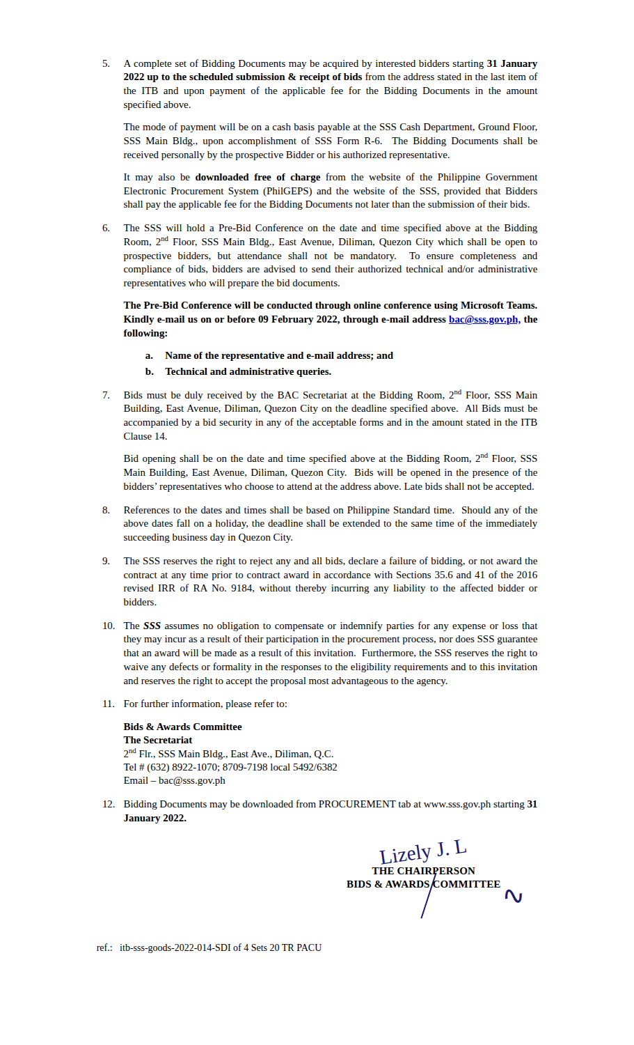A complete set of Bidding Documents may be acquired by interested bidders starting 31 January 2022 up to the scheduled submission & receipt of bids from the address stated in the last item of the ITB and upon payment of the applicable fee for the Bidding Documents in the amount specified above.
The mode of payment will be on a cash basis payable at the SSS Cash Department, Ground Floor, SSS Main Bldg., upon accomplishment of SSS Form R-6. The Bidding Documents shall be received personally by the prospective Bidder or his authorized representative.
It may also be downloaded free of charge from the website of the Philippine Government Electronic Procurement System (PhilGEPS) and the website of the SSS, provided that Bidders shall pay the applicable fee for the Bidding Documents not later than the submission of their bids.
The SSS will hold a Pre-Bid Conference on the date and time specified above at the Bidding Room, 2nd Floor, SSS Main Bldg., East Avenue, Diliman, Quezon City which shall be open to prospective bidders, but attendance shall not be mandatory. To ensure completeness and compliance of bids, bidders are advised to send their authorized technical and/or administrative representatives who will prepare the bid documents.
The Pre-Bid Conference will be conducted through online conference using Microsoft Teams. Kindly e-mail us on or before 09 February 2022, through e-mail address bac@sss.gov.ph, the following:
Name of the representative and e-mail address; and
Technical and administrative queries.
Bids must be duly received by the BAC Secretariat at the Bidding Room, 2nd Floor, SSS Main Building, East Avenue, Diliman, Quezon City on the deadline specified above. All Bids must be accompanied by a bid security in any of the acceptable forms and in the amount stated in the ITB Clause 14.
Bid opening shall be on the date and time specified above at the Bidding Room, 2nd Floor, SSS Main Building, East Avenue, Diliman, Quezon City. Bids will be opened in the presence of the bidders’ representatives who choose to attend at the address above. Late bids shall not be accepted.
References to the dates and times shall be based on Philippine Standard time. Should any of the above dates fall on a holiday, the deadline shall be extended to the same time of the immediately succeeding business day in Quezon City.
The SSS reserves the right to reject any and all bids, declare a failure of bidding, or not award the contract at any time prior to contract award in accordance with Sections 35.6 and 41 of the 2016 revised IRR of RA No. 9184, without thereby incurring any liability to the affected bidder or bidders.
The SSS assumes no obligation to compensate or indemnify parties for any expense or loss that they may incur as a result of their participation in the procurement process, nor does SSS guarantee that an award will be made as a result of this invitation. Furthermore, the SSS reserves the right to waive any defects or formality in the responses to the eligibility requirements and to this invitation and reserves the right to accept the proposal most advantageous to the agency.
For further information, please refer to:
Bids & Awards Committee
The Secretariat
2nd Flr., SSS Main Bldg., East Ave., Diliman, Q.C.
Tel # (632) 8922-1070; 8709-7198 local 5492/6382
Email – bac@sss.gov.ph
Bidding Documents may be downloaded from PROCUREMENT tab at www.sss.gov.ph starting 31 January 2022.
Lizely J. L
THE CHAIRPERSON
BIDS & AWARDS COMMITTEE
∿
ref.: itb-sss-goods-2022-014-SDI of 4 Sets 20 TR PACU